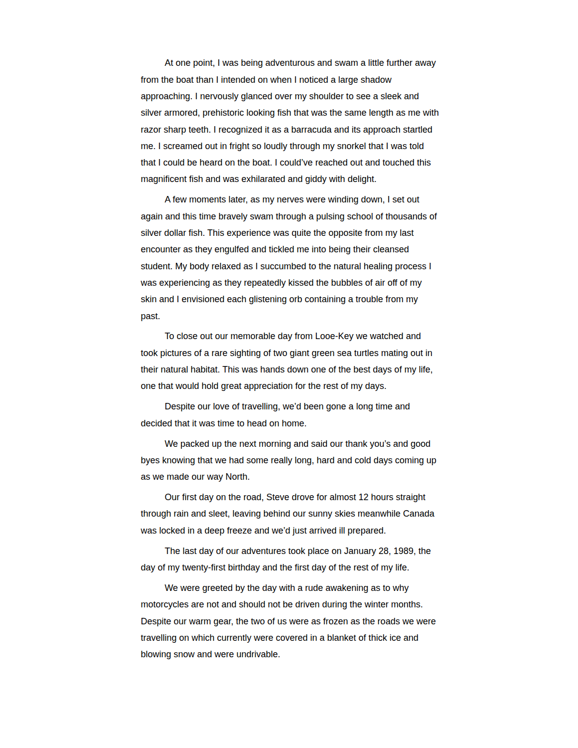At one point, I was being adventurous and swam a little further away from the boat than I intended on when I noticed a large shadow approaching. I nervously glanced over my shoulder to see a sleek and silver armored, prehistoric looking fish that was the same length as me with razor sharp teeth. I recognized it as a barracuda and its approach startled me. I screamed out in fright so loudly through my snorkel that I was told that I could be heard on the boat. I could’ve reached out and touched this magnificent fish and was exhilarated and giddy with delight.
A few moments later, as my nerves were winding down, I set out again and this time bravely swam through a pulsing school of thousands of silver dollar fish. This experience was quite the opposite from my last encounter as they engulfed and tickled me into being their cleansed student. My body relaxed as I succumbed to the natural healing process I was experiencing as they repeatedly kissed the bubbles of air off of my skin and I envisioned each glistening orb containing a trouble from my past.
To close out our memorable day from Looe-Key we watched and took pictures of a rare sighting of two giant green sea turtles mating out in their natural habitat. This was hands down one of the best days of my life, one that would hold great appreciation for the rest of my days.
Despite our love of travelling, we’d been gone a long time and decided that it was time to head on home.
We packed up the next morning and said our thank you’s and good byes knowing that we had some really long, hard and cold days coming up as we made our way North.
Our first day on the road, Steve drove for almost 12 hours straight through rain and sleet, leaving behind our sunny skies meanwhile Canada was locked in a deep freeze and we’d just arrived ill prepared.
The last day of our adventures took place on January 28, 1989, the day of my twenty-first birthday and the first day of the rest of my life.
We were greeted by the day with a rude awakening as to why motorcycles are not and should not be driven during the winter months. Despite our warm gear, the two of us were as frozen as the roads we were travelling on which currently were covered in a blanket of thick ice and blowing snow and were undrivable.